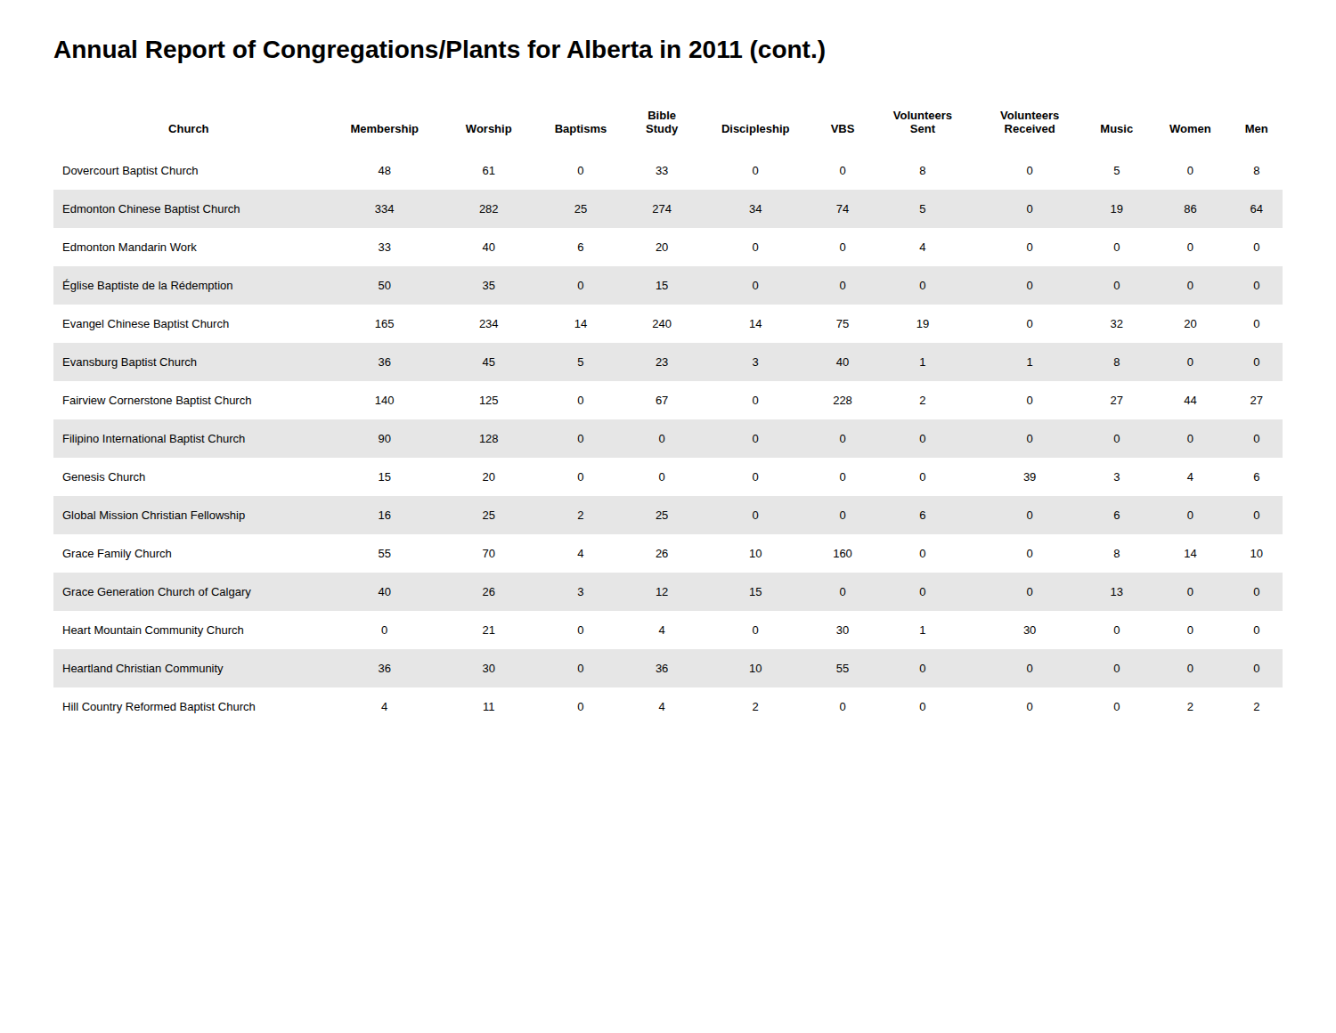Annual Report of Congregations/Plants for Alberta in 2011 (cont.)
| Church | Membership | Worship | Baptisms | Bible Study | Discipleship | VBS | Volunteers Sent | Volunteers Received | Music | Women | Men |
| --- | --- | --- | --- | --- | --- | --- | --- | --- | --- | --- | --- |
| Dovercourt Baptist Church | 48 | 61 | 0 | 33 | 0 | 0 | 8 | 0 | 5 | 0 | 8 |
| Edmonton Chinese Baptist Church | 334 | 282 | 25 | 274 | 34 | 74 | 5 | 0 | 19 | 86 | 64 |
| Edmonton Mandarin Work | 33 | 40 | 6 | 20 | 0 | 0 | 4 | 0 | 0 | 0 | 0 |
| Église Baptiste de la Rédemption | 50 | 35 | 0 | 15 | 0 | 0 | 0 | 0 | 0 | 0 | 0 |
| Evangel Chinese Baptist Church | 165 | 234 | 14 | 240 | 14 | 75 | 19 | 0 | 32 | 20 | 0 |
| Evansburg Baptist Church | 36 | 45 | 5 | 23 | 3 | 40 | 1 | 1 | 8 | 0 | 0 |
| Fairview Cornerstone Baptist Church | 140 | 125 | 0 | 67 | 0 | 228 | 2 | 0 | 27 | 44 | 27 |
| Filipino International Baptist Church | 90 | 128 | 0 | 0 | 0 | 0 | 0 | 0 | 0 | 0 | 0 |
| Genesis Church | 15 | 20 | 0 | 0 | 0 | 0 | 0 | 39 | 3 | 4 | 6 |
| Global Mission Christian Fellowship | 16 | 25 | 2 | 25 | 0 | 0 | 6 | 0 | 6 | 0 | 0 |
| Grace Family Church | 55 | 70 | 4 | 26 | 10 | 160 | 0 | 0 | 8 | 14 | 10 |
| Grace Generation Church of Calgary | 40 | 26 | 3 | 12 | 15 | 0 | 0 | 0 | 13 | 0 | 0 |
| Heart Mountain Community Church | 0 | 21 | 0 | 4 | 0 | 30 | 1 | 30 | 0 | 0 | 0 |
| Heartland Christian Community | 36 | 30 | 0 | 36 | 10 | 55 | 0 | 0 | 0 | 0 | 0 |
| Hill Country Reformed Baptist Church | 4 | 11 | 0 | 4 | 2 | 0 | 0 | 0 | 0 | 2 | 2 |